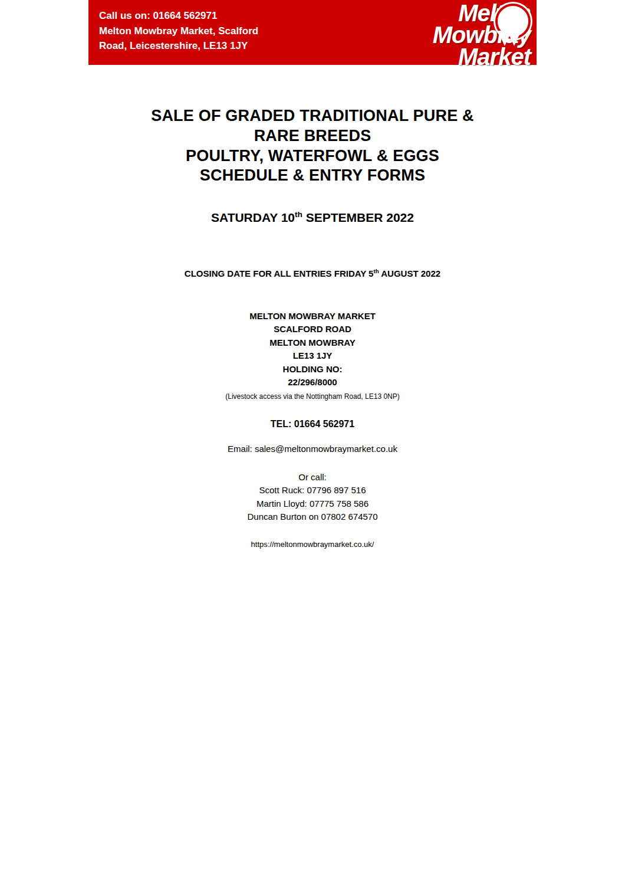Call us on: 01664 562971
Melton Mowbray Market, Scalford
Road, Leicestershire, LE13 1JY
Melton Mowbray Market
SALE OF GRADED TRADITIONAL PURE &
RARE BREEDS
POULTRY, WATERFOWL & EGGS
SCHEDULE & ENTRY FORMS
SATURDAY 10th SEPTEMBER 2022
CLOSING DATE FOR ALL ENTRIES FRIDAY 5th AUGUST 2022
MELTON MOWBRAY MARKET
SCALFORD ROAD
MELTON MOWBRAY
LE13 1JY
HOLDING NO:
22/296/8000
(Livestock access via the Nottingham Road, LE13 0NP)
TEL: 01664 562971
Email: sales@meltonmowbraymarket.co.uk
Or call:
Scott Ruck: 07796 897 516
Martin Lloyd: 07775 758 586
Duncan Burton on 07802 674570
https://meltonmowbraymarket.co.uk/